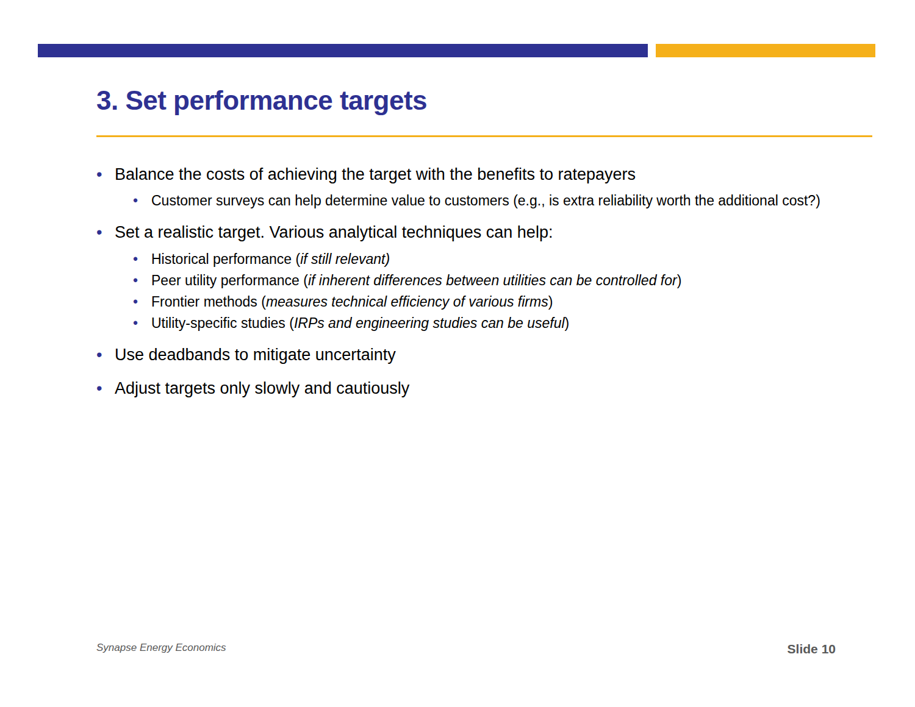3. Set performance targets
Balance the costs of achieving the target with the benefits to ratepayers
Customer surveys can help determine value to customers (e.g., is extra reliability worth the additional cost?)
Set a realistic target. Various analytical techniques can help:
Historical performance (if still relevant)
Peer utility performance (if inherent differences between utilities can be controlled for)
Frontier methods (measures technical efficiency of various firms)
Utility-specific studies (IRPs and engineering studies can be useful)
Use deadbands to mitigate uncertainty
Adjust targets only slowly and cautiously
Synapse Energy Economics
Slide 10